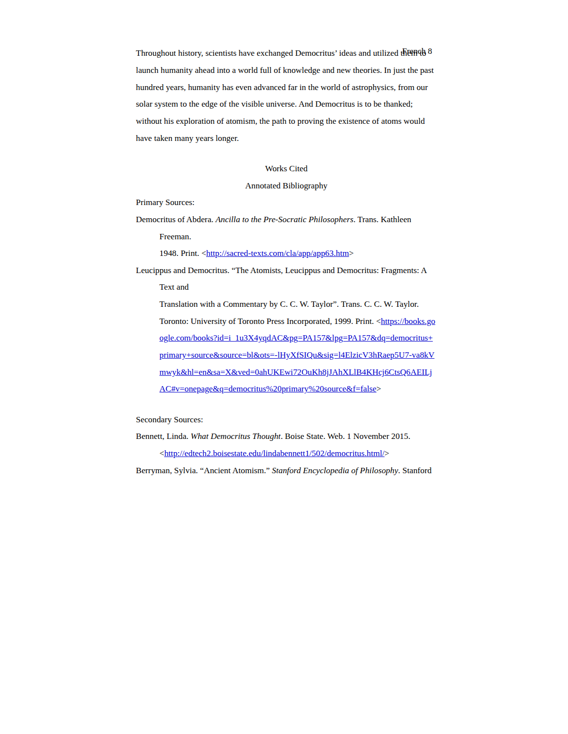French 8
Throughout history, scientists have exchanged Democritus’ ideas and utilized them to launch humanity ahead into a world full of knowledge and new theories. In just the past hundred years, humanity has even advanced far in the world of astrophysics, from our solar system to the edge of the visible universe. And Democritus is to be thanked; without his exploration of atomism, the path to proving the existence of atoms would have taken many years longer.
Works Cited
Annotated Bibliography
Primary Sources:
Democritus of Abdera. Ancilla to the Pre-Socratic Philosophers. Trans. Kathleen Freeman.
1948. Print. <http://sacred-texts.com/cla/app/app63.htm>
Leucippus and Democritus. “The Atomists, Leucippus and Democritus: Fragments: A Text and
Translation with a Commentary by C. C. W. Taylor”. Trans. C. C. W. Taylor. Toronto: University of Toronto Press Incorporated, 1999. Print. <https://books.google.com/books?id=i_1u3X4yqdAC&pg=PA157&lpg=PA157&dq=democritus+primary+source&source=bl&ots=-lHyXfSIQu&sig=l4ElzicV3hRaep5U7-va8kVmwyk&hl=en&sa=X&ved=0ahUKEwi72OuKh8jJAhXLlB4KHcj6CtsQ6AEILjAC#v=onepage&q=democritus%20primary%20source&f=false>
Secondary Sources:
Bennett, Linda. What Democritus Thought. Boise State. Web. 1 November 2015.
<http://edtech2.boisestate.edu/lindabennett1/502/democritus.html/>
Berryman, Sylvia. “Ancient Atomism.” Stanford Encyclopedia of Philosophy. Stanford